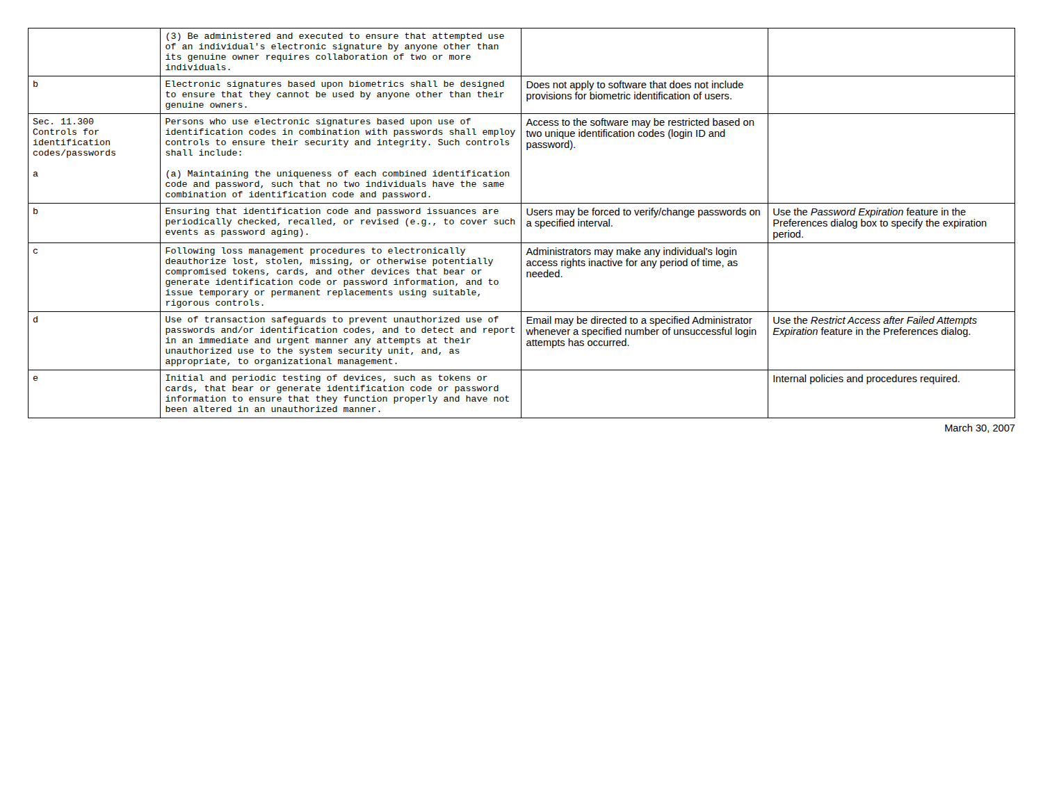| | (3) Be administered and executed to ensure that attempted use of an individual's electronic signature by anyone other than its genuine owner requires collaboration of two or more individuals. | | |
| b | Electronic signatures based upon biometrics shall be designed to ensure that they cannot be used by anyone other than their genuine owners. | Does not apply to software that does not include provisions for biometric identification of users. | |
| Sec. 11.300 Controls for identification codes/passwords a | Persons who use electronic signatures based upon use of identification codes in combination with passwords shall employ controls to ensure their security and integrity. Such controls shall include: (a) Maintaining the uniqueness of each combined identification code and password, such that no two individuals have the same combination of identification code and password. | Access to the software may be restricted based on two unique identification codes (login ID and password). | |
| b | Ensuring that identification code and password issuances are periodically checked, recalled, or revised (e.g., to cover such events as password aging). | Users may be forced to verify/change passwords on a specified interval. | Use the Password Expiration feature in the Preferences dialog box to specify the expiration period. |
| c | Following loss management procedures to electronically deauthorize lost, stolen, missing, or otherwise potentially compromised tokens, cards, and other devices that bear or generate identification code or password information, and to issue temporary or permanent replacements using suitable, rigorous controls. | Administrators may make any individual's login access rights inactive for any period of time, as needed. | |
| d | Use of transaction safeguards to prevent unauthorized use of passwords and/or identification codes, and to detect and report in an immediate and urgent manner any attempts at their unauthorized use to the system security unit, and, as appropriate, to organizational management. | Email may be directed to a specified Administrator whenever a specified number of unsuccessful login attempts has occurred. | Use the Restrict Access after Failed Attempts Expiration feature in the Preferences dialog. |
| e | Initial and periodic testing of devices, such as tokens or cards, that bear or generate identification code or password information to ensure that they function properly and have not been altered in an unauthorized manner. | | Internal policies and procedures required. |
March 30, 2007